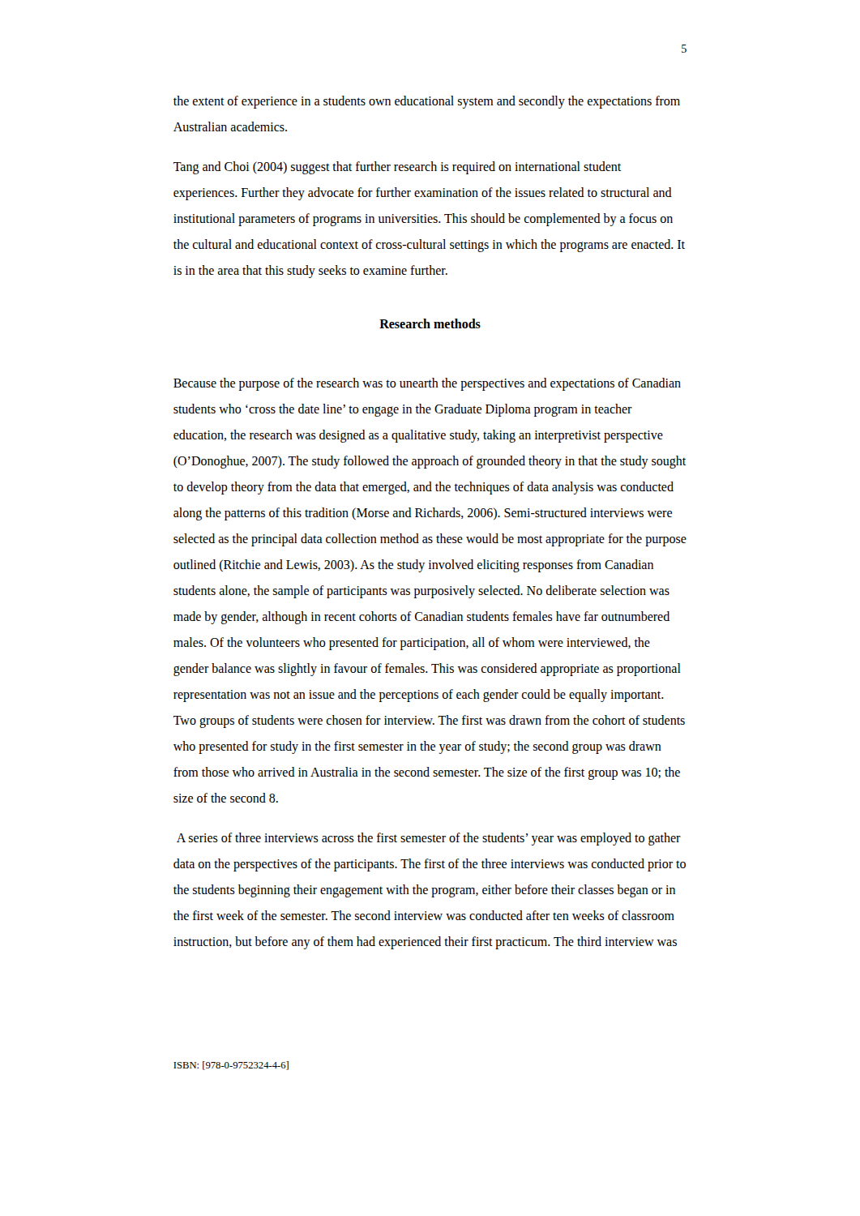5
the extent of experience in a students own educational system and secondly the expectations from Australian academics.
Tang and Choi (2004) suggest that further research is required on international student experiences. Further they advocate for further examination of the issues related to structural and institutional parameters of programs in universities. This should be complemented by a focus on the cultural and educational context of cross-cultural settings in which the programs are enacted. It is in the area that this study seeks to examine further.
Research methods
Because the purpose of the research was to unearth the perspectives and expectations of Canadian students who ‘cross the date line’ to engage in the Graduate Diploma program in teacher education, the research was designed as a qualitative study, taking an interpretivist perspective (O’Donoghue, 2007). The study followed the approach of grounded theory in that the study sought to develop theory from the data that emerged, and the techniques of data analysis was conducted along the patterns of this tradition (Morse and Richards, 2006). Semi-structured interviews were selected as the principal data collection method as these would be most appropriate for the purpose outlined (Ritchie and Lewis, 2003). As the study involved eliciting responses from Canadian students alone, the sample of participants was purposively selected. No deliberate selection was made by gender, although in recent cohorts of Canadian students females have far outnumbered males. Of the volunteers who presented for participation, all of whom were interviewed, the gender balance was slightly in favour of females. This was considered appropriate as proportional representation was not an issue and the perceptions of each gender could be equally important. Two groups of students were chosen for interview. The first was drawn from the cohort of students who presented for study in the first semester in the year of study; the second group was drawn from those who arrived in Australia in the second semester. The size of the first group was 10; the size of the second 8.
A series of three interviews across the first semester of the students’ year was employed to gather data on the perspectives of the participants. The first of the three interviews was conducted prior to the students beginning their engagement with the program, either before their classes began or in the first week of the semester. The second interview was conducted after ten weeks of classroom instruction, but before any of them had experienced their first practicum. The third interview was
ISBN: [978-0-9752324-4-6]